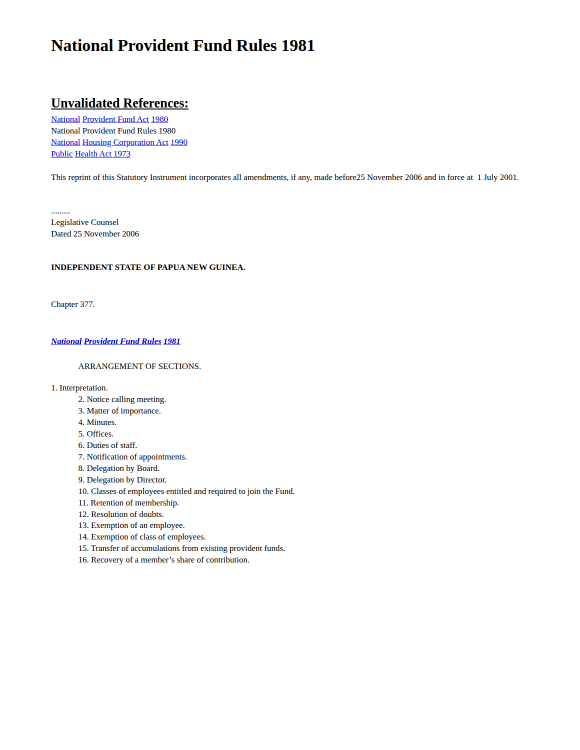National Provident Fund Rules 1981
Unvalidated References:
National Provident Fund Act 1980
National Provident Fund Rules 1980
National Housing Corporation Act 1990
Public Health Act 1973
This reprint of this Statutory Instrument incorporates all amendments, if any, made before25 November 2006 and in force at 1 July 2001.
.........
Legislative Counsel
Dated 25 November 2006
INDEPENDENT STATE OF PAPUA NEW GUINEA.
Chapter 377.
National Provident Fund Rules 1981
ARRANGEMENT OF SECTIONS.
1. Interpretation.
2. Notice calling meeting.
3. Matter of importance.
4. Minutes.
5. Offices.
6. Duties of staff.
7. Notification of appointments.
8. Delegation by Board.
9. Delegation by Director.
10. Classes of employees entitled and required to join the Fund.
11. Retention of membership.
12. Resolution of doubts.
13. Exemption of an employee.
14. Exemption of class of employees.
15. Transfer of accumulations from existing provident funds.
16. Recovery of a member’s share of contribution.